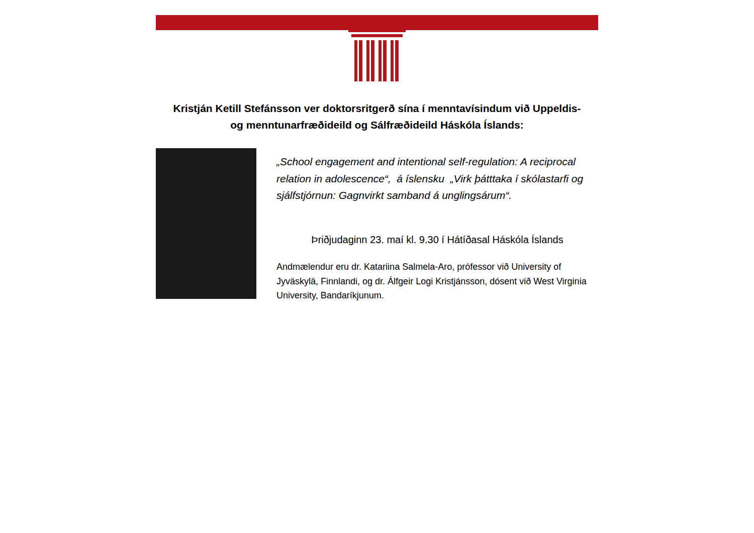Kristján Ketill Stefánsson ver doktorsritgerð sína í menntavísindum við Uppeldis- og menntunarfræðideild og Sálfræðideild Háskóla Íslands:
„School engagement and intentional self-regulation: A reciprocal relation in adolescence“, á íslensku „Virk þátttaka í skólastarfi og sjálfstjórnun: Gagnvirkt samband á unglingsárum“.
Þriðjudaginn 23. maí kl. 9.30 í Hátíðasal Háskóla Íslands
Andmælendur eru dr. Katariina Salmela-Aro, prófessor við University of Jyväskylä, Finnlandi, og dr. Álfgeir Logi Kristjánsson, dósent við West Virginia University, Bandaríkjunum.